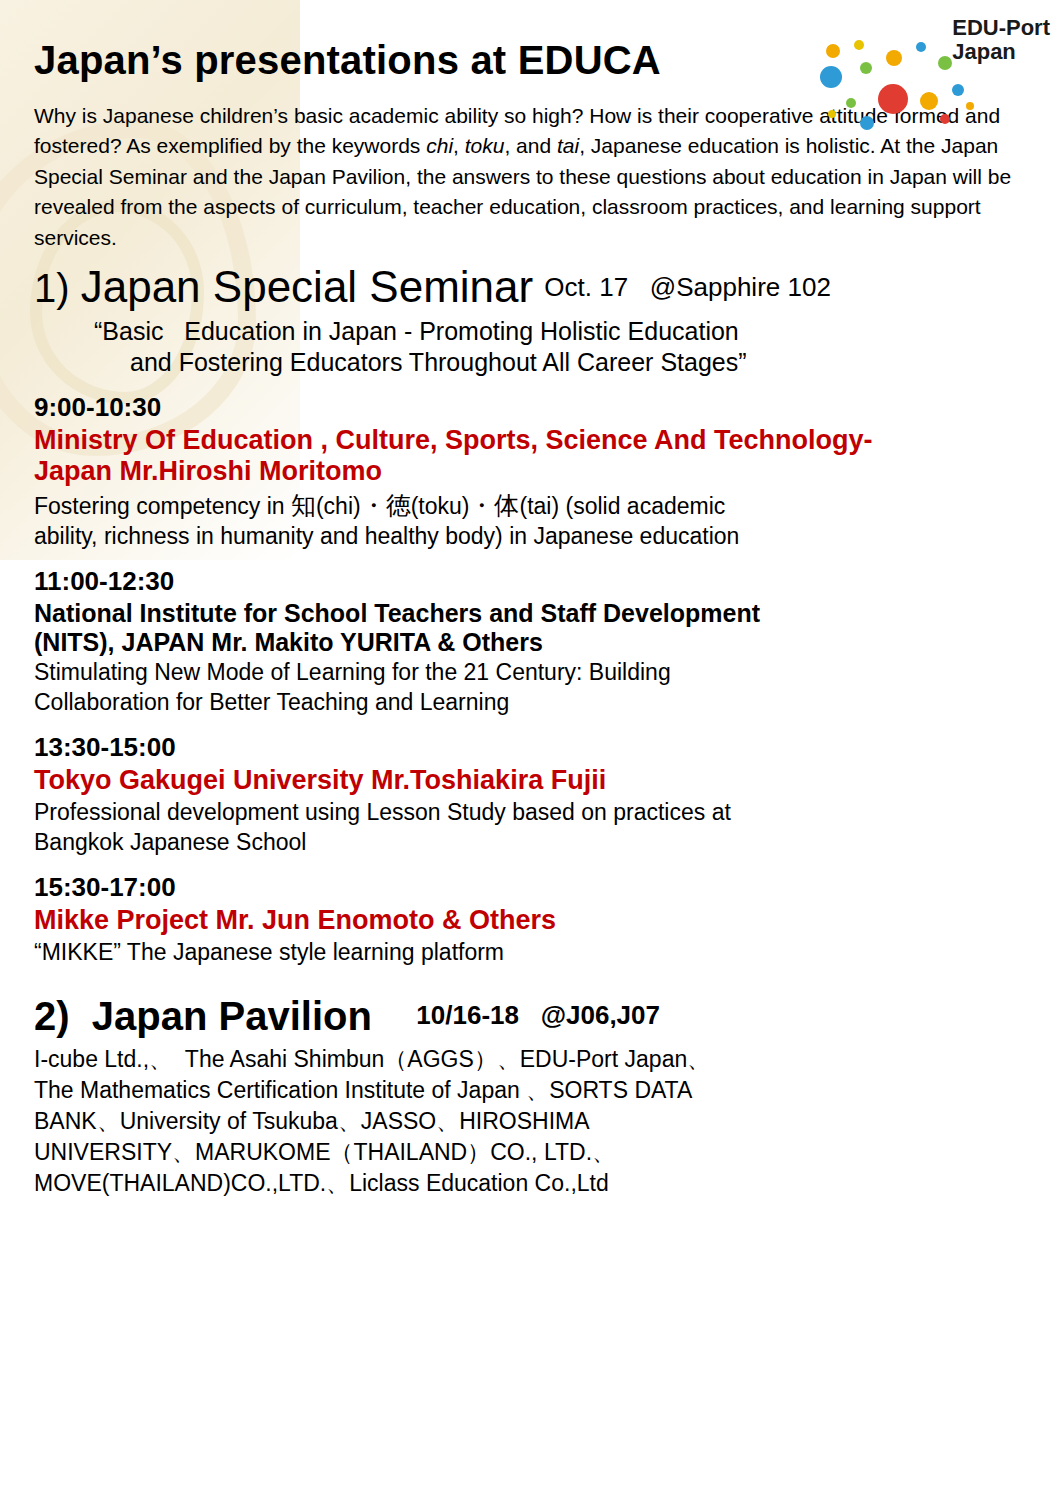EDU-Port
Japan
Japan’s presentations at EDUCA
Why is Japanese children’s basic academic ability so high? How is their cooperative attitude formed and fostered? As exemplified by the keywords chi, toku, and tai, Japanese education is holistic. At the Japan Special Seminar and the Japan Pavilion, the answers to these questions about education in Japan will be revealed from the aspects of curriculum, teacher education, classroom practices, and learning support services.
1) Japan Special Seminar Oct. 17 @Sapphire 102
“Basic Education in Japan - Promoting Holistic Education and Fostering Educators Throughout All Career Stages”
9:00-10:30
Ministry Of Education , Culture, Sports, Science And Technology-
Japan Mr.Hiroshi Moritomo
Fostering competency in 知(chi)・徳(toku)・体(tai) (solid academic
ability, richness in humanity and healthy body) in Japanese education
11:00-12:30
National Institute for School Teachers and Staff Development
(NITS), JAPAN Mr. Makito YURITA & Others
Stimulating New Mode of Learning for the 21 Century: Building
Collaboration for Better Teaching and Learning
13:30-15:00
Tokyo Gakugei University Mr.Toshiakira Fujii
Professional development using Lesson Study based on practices at
Bangkok Japanese School
15:30-17:00
Mikke Project Mr. Jun Enomoto & Others
“MIKKE” The Japanese style learning platform
2) Japan Pavilion 10/16-18 @J06,J07
I-cube Ltd.,、 The Asahi Shimbun（AGGS）、EDU-Port Japan、
The Mathematics Certification Institute of Japan 、SORTS DATA
BANK、University of Tsukuba、JASSO、HIROSHIMA
UNIVERSITY、MARUKOME（THAILAND）CO., LTD.、
MOVE(THAILAND)CO.,LTD.、Liclass Education Co.,Ltd